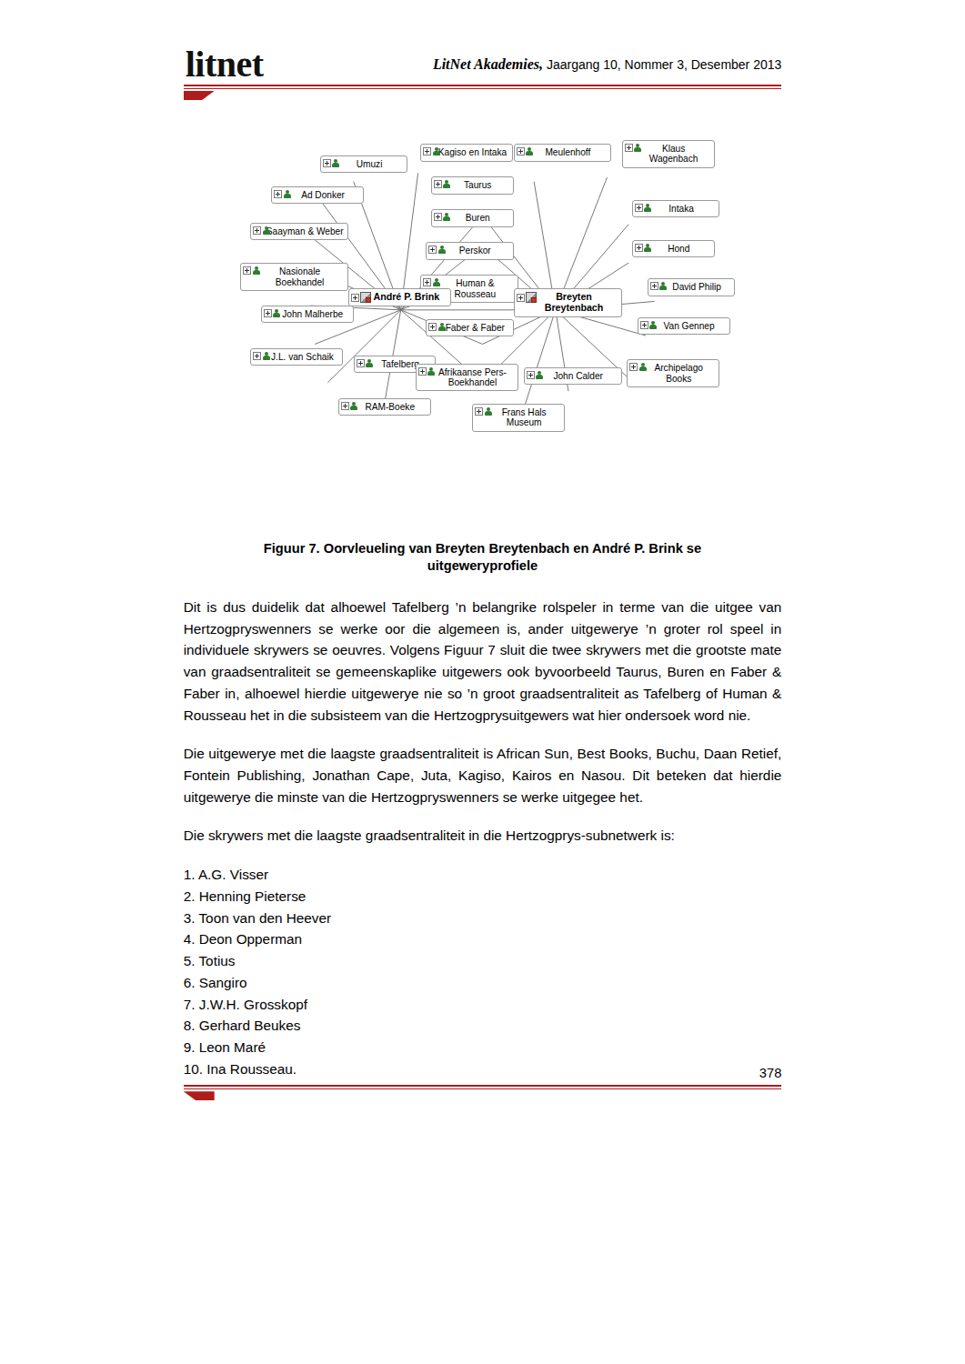litnet
LitNet Akademies, Jaargang 10, Nommer 3, Desember 2013
Umuzi
Kagiso en Intaka
Ad Donker
Saayman & Weber
Nasionale Boekhandel
John Malherbe
J.L. van Schaik
Tafelberg
RAM-Boeke
Taurus
Buren
Perskor
Human & Rousseau
Faber & Faber
Afrikaanse Pers-Boekhandel
André P. Brink
Breyten Breytenbach
Meulenhoff
Klaus Wagenbach
Intaka
Hond
David Philip
Van Gennep
Archipelago Books
John Calder
Frans Hals Museum
Figuur 7. Oorvleueling van Breyten Breytenbach en André P. Brink se
uitgeweryprofiele
Dit is dus duidelik dat alhoewel Tafelberg ’n belangrike rolspeler in terme van die uitgee van Hertzogpryswenners se werke oor die algemeen is, ander uitgewerye ’n groter rol speel in individuele skrywers se oeuvres. Volgens Figuur 7 sluit die twee skrywers met die grootste mate van graadsentraliteit se gemeenskaplike uitgewers ook byvoorbeeld Taurus, Buren en Faber & Faber in, alhoewel hierdie uitgewerye nie so ’n groot graadsentraliteit as Tafelberg of Human & Rousseau het in die subsisteem van die Hertzogprysuitgewers wat hier ondersoek word nie.
Die uitgewerye met die laagste graadsentraliteit is African Sun, Best Books, Buchu, Daan Retief, Fontein Publishing, Jonathan Cape, Juta, Kagiso, Kairos en Nasou. Dit beteken dat hierdie uitgewerye die minste van die Hertzogpryswenners se werke uitgegee het.
Die skrywers met die laagste graadsentraliteit in die Hertzogprys-subnetwerk is:
1. A.G. Visser
2. Henning Pieterse
3. Toon van den Heever
4. Deon Opperman
5. Totius
6. Sangiro
7. J.W.H. Grosskopf
8. Gerhard Beukes
9. Leon Maré
10. Ina Rousseau.
378